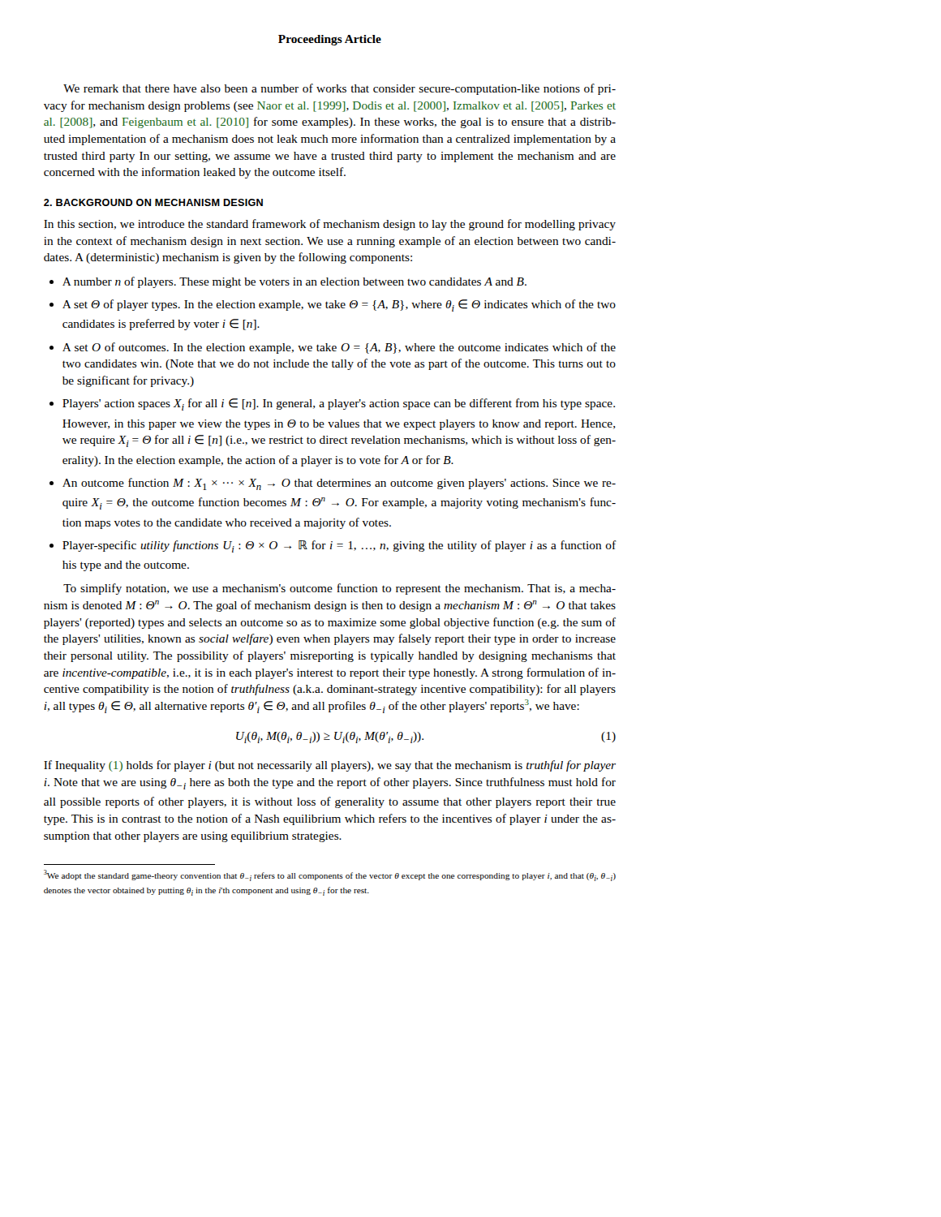Proceedings Article
We remark that there have also been a number of works that consider secure-computation-like notions of privacy for mechanism design problems (see Naor et al. [1999], Dodis et al. [2000], Izmalkov et al. [2005], Parkes et al. [2008], and Feigenbaum et al. [2010] for some examples). In these works, the goal is to ensure that a distributed implementation of a mechanism does not leak much more information than a centralized implementation by a trusted third party In our setting, we assume we have a trusted third party to implement the mechanism and are concerned with the information leaked by the outcome itself.
2. Background on Mechanism Design
In this section, we introduce the standard framework of mechanism design to lay the ground for modelling privacy in the context of mechanism design in next section. We use a running example of an election between two candidates. A (deterministic) mechanism is given by the following components:
A number n of players. These might be voters in an election between two candidates A and B.
A set Θ of player types. In the election example, we take Θ = {A, B}, where θi ∈ Θ indicates which of the two candidates is preferred by voter i ∈ [n].
A set O of outcomes. In the election example, we take O = {A, B}, where the outcome indicates which of the two candidates win. (Note that we do not include the tally of the vote as part of the outcome. This turns out to be significant for privacy.)
Players' action spaces Xi for all i ∈ [n]. In general, a player's action space can be different from his type space. However, in this paper we view the types in Θ to be values that we expect players to know and report. Hence, we require Xi = Θ for all i ∈ [n] (i.e., we restrict to direct revelation mechanisms, which is without loss of generality). In the election example, the action of a player is to vote for A or for B.
An outcome function M : X1 × ··· × Xn → O that determines an outcome given players' actions. Since we require Xi = Θ, the outcome function becomes M : Θn → O. For example, a majority voting mechanism's function maps votes to the candidate who received a majority of votes.
Player-specific utility functions Ui : Θ × O → ℝ for i = 1, …, n, giving the utility of player i as a function of his type and the outcome.
To simplify notation, we use a mechanism's outcome function to represent the mechanism. That is, a mechanism is denoted M : Θn → O. The goal of mechanism design is then to design a mechanism M : Θn → O that takes players' (reported) types and selects an outcome so as to maximize some global objective function (e.g. the sum of the players' utilities, known as social welfare) even when players may falsely report their type in order to increase their personal utility. The possibility of players' misreporting is typically handled by designing mechanisms that are incentive-compatible, i.e., it is in each player's interest to report their type honestly. A strong formulation of incentive compatibility is the notion of truthfulness (a.k.a. dominant-strategy incentive compatibility): for all players i, all types θi ∈ Θ, all alternative reports θ′i ∈ Θ, and all profiles θ−i of the other players' reports3, we have:
Ui(θi, M(θi, θ−i)) ≥ Ui(θi, M(θ′i, θ−i)). (1)
If Inequality (1) holds for player i (but not necessarily all players), we say that the mechanism is truthful for player i. Note that we are using θ−i here as both the type and the report of other players. Since truthfulness must hold for all possible reports of other players, it is without loss of generality to assume that other players report their true type. This is in contrast to the notion of a Nash equilibrium which refers to the incentives of player i under the assumption that other players are using equilibrium strategies.
3We adopt the standard game-theory convention that θ−i refers to all components of the vector θ except the one corresponding to player i, and that (θi, θ−i) denotes the vector obtained by putting θi in the i'th component and using θ−i for the rest.